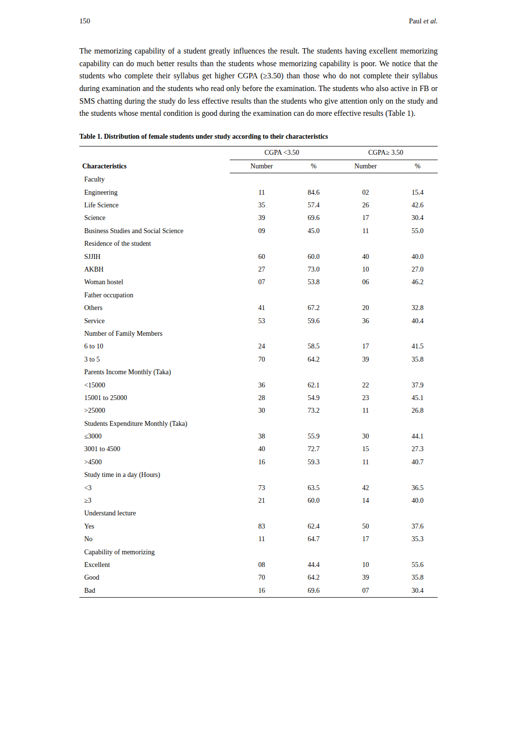150 Paul et al.
The memorizing capability of a student greatly influences the result. The students having excellent memorizing capability can do much better results than the students whose memorizing capability is poor. We notice that the students who complete their syllabus get higher CGPA (≥3.50) than those who do not complete their syllabus during examination and the students who read only before the examination. The students who also active in FB or SMS chatting during the study do less effective results than the students who give attention only on the study and the students whose mental condition is good during the examination can do more effective results (Table 1).
Table 1. Distribution of female students under study according to their characteristics
| Characteristics | CGPA <3.50 | CGPA≥ 3.50 |
| --- | --- | --- |
| Number | % | Number | % |
| Faculty |
| Engineering | 11 | 84.6 | 02 | 15.4 |
| Life Science | 35 | 57.4 | 26 | 42.6 |
| Science | 39 | 69.6 | 17 | 30.4 |
| Business Studies and Social Science | 09 | 45.0 | 11 | 55.0 |
| Residence of the student |
| SJJIH | 60 | 60.0 | 40 | 40.0 |
| AKBH | 27 | 73.0 | 10 | 27.0 |
| Woman hostel | 07 | 53.8 | 06 | 46.2 |
| Father occupation |
| Others | 41 | 67.2 | 20 | 32.8 |
| Service | 53 | 59.6 | 36 | 40.4 |
| Number of Family Members |
| 6 to 10 | 24 | 58.5 | 17 | 41.5 |
| 3 to 5 | 70 | 64.2 | 39 | 35.8 |
| Parents Income Monthly (Taka) |
| <15000 | 36 | 62.1 | 22 | 37.9 |
| 15001 to 25000 | 28 | 54.9 | 23 | 45.1 |
| >25000 | 30 | 73.2 | 11 | 26.8 |
| Students Expenditure Monthly (Taka) |
| ≤3000 | 38 | 55.9 | 30 | 44.1 |
| 3001 to 4500 | 40 | 72.7 | 15 | 27.3 |
| >4500 | 16 | 59.3 | 11 | 40.7 |
| Study time in a day (Hours) |
| <3 | 73 | 63.5 | 42 | 36.5 |
| ≥3 | 21 | 60.0 | 14 | 40.0 |
| Understand lecture |
| Yes | 83 | 62.4 | 50 | 37.6 |
| No | 11 | 64.7 | 17 | 35.3 |
| Capability of memorizing |
| Excellent | 08 | 44.4 | 10 | 55.6 |
| Good | 70 | 64.2 | 39 | 35.8 |
| Bad | 16 | 69.6 | 07 | 30.4 |